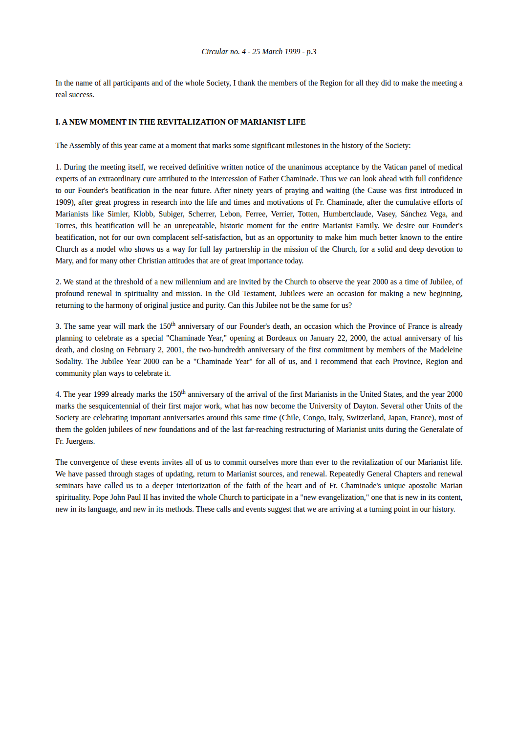Circular no. 4 - 25 March 1999 - p.3
In the name of all participants and of the whole Society, I thank the members of the Region for all they did to make the meeting a real success.
I. A NEW MOMENT IN THE REVITALIZATION OF MARIANIST LIFE
The Assembly of this year came at a moment that marks some significant milestones in the history of the Society:
1. During the meeting itself, we received definitive written notice of the unanimous acceptance by the Vatican panel of medical experts of an extraordinary cure attributed to the intercession of Father Chaminade. Thus we can look ahead with full confidence to our Founder's beatification in the near future. After ninety years of praying and waiting (the Cause was first introduced in 1909), after great progress in research into the life and times and motivations of Fr. Chaminade, after the cumulative efforts of Marianists like Simler, Klobb, Subiger, Scherrer, Lebon, Ferree, Verrier, Totten, Humbertclaude, Vasey, Sánchez Vega, and Torres, this beatification will be an unrepeatable, historic moment for the entire Marianist Family. We desire our Founder's beatification, not for our own complacent self-satisfaction, but as an opportunity to make him much better known to the entire Church as a model who shows us a way for full lay partnership in the mission of the Church, for a solid and deep devotion to Mary, and for many other Christian attitudes that are of great importance today.
2. We stand at the threshold of a new millennium and are invited by the Church to observe the year 2000 as a time of Jubilee, of profound renewal in spirituality and mission. In the Old Testament, Jubilees were an occasion for making a new beginning, returning to the harmony of original justice and purity. Can this Jubilee not be the same for us?
3. The same year will mark the 150th anniversary of our Founder's death, an occasion which the Province of France is already planning to celebrate as a special "Chaminade Year," opening at Bordeaux on January 22, 2000, the actual anniversary of his death, and closing on February 2, 2001, the two-hundredth anniversary of the first commitment by members of the Madeleine Sodality. The Jubilee Year 2000 can be a "Chaminade Year" for all of us, and I recommend that each Province, Region and community plan ways to celebrate it.
4. The year 1999 already marks the 150th anniversary of the arrival of the first Marianists in the United States, and the year 2000 marks the sesquicentennial of their first major work, what has now become the University of Dayton. Several other Units of the Society are celebrating important anniversaries around this same time (Chile, Congo, Italy, Switzerland, Japan, France), most of them the golden jubilees of new foundations and of the last far-reaching restructuring of Marianist units during the Generalate of Fr. Juergens.
The convergence of these events invites all of us to commit ourselves more than ever to the revitalization of our Marianist life. We have passed through stages of updating, return to Marianist sources, and renewal. Repeatedly General Chapters and renewal seminars have called us to a deeper interiorization of the faith of the heart and of Fr. Chaminade's unique apostolic Marian spirituality. Pope John Paul II has invited the whole Church to participate in a "new evangelization," one that is new in its content, new in its language, and new in its methods. These calls and events suggest that we are arriving at a turning point in our history.